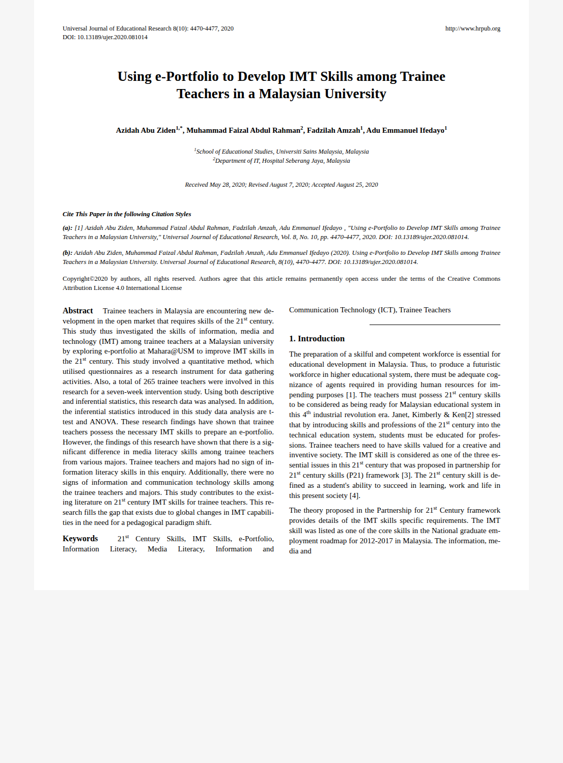Universal Journal of Educational Research 8(10): 4470-4477, 2020
DOI: 10.13189/ujer.2020.081014
http://www.hrpub.org
Using e-Portfolio to Develop IMT Skills among Trainee
Teachers in a Malaysian University
Azidah Abu Ziden1,*, Muhammad Faizal Abdul Rahman2, Fadzilah Amzah1, Adu Emmanuel Ifedayo1
1School of Educational Studies, Universiti Sains Malaysia, Malaysia
2Department of IT, Hospital Seberang Jaya, Malaysia
Received May 28, 2020; Revised August 7, 2020; Accepted August 25, 2020
Cite This Paper in the following Citation Styles
(a): [1] Azidah Abu Ziden, Muhammad Faizal Abdul Rahman, Fadzilah Amzah, Adu Emmanuel Ifedayo , "Using e-Portfolio to Develop IMT Skills among Trainee Teachers in a Malaysian University," Universal Journal of Educational Research, Vol. 8, No. 10, pp. 4470-4477, 2020. DOI: 10.13189/ujer.2020.081014.
(b): Azidah Abu Ziden, Muhammad Faizal Abdul Rahman, Fadzilah Amzah, Adu Emmanuel Ifedayo (2020). Using e-Portfolio to Develop IMT Skills among Trainee Teachers in a Malaysian University. Universal Journal of Educational Research, 8(10), 4470-4477. DOI: 10.13189/ujer.2020.081014.
Copyright©2020 by authors, all rights reserved. Authors agree that this article remains permanently open access under the terms of the Creative Commons Attribution License 4.0 International License
Abstract Trainee teachers in Malaysia are encountering new development in the open market that requires skills of the 21st century. This study thus investigated the skills of information, media and technology (IMT) among trainee teachers at a Malaysian university by exploring e-portfolio at Mahara@USM to improve IMT skills in the 21st century. This study involved a quantitative method, which utilised questionnaires as a research instrument for data gathering activities. Also, a total of 265 trainee teachers were involved in this research for a seven-week intervention study. Using both descriptive and inferential statistics, this research data was analysed. In addition, the inferential statistics introduced in this study data analysis are t-test and ANOVA. These research findings have shown that trainee teachers possess the necessary IMT skills to prepare an e-portfolio. However, the findings of this research have shown that there is a significant difference in media literacy skills among trainee teachers from various majors. Trainee teachers and majors had no sign of information literacy skills in this enquiry. Additionally, there were no signs of information and communication technology skills among the trainee teachers and majors. This study contributes to the existing literature on 21st century IMT skills for trainee teachers. This research fills the gap that exists due to global changes in IMT capabilities in the need for a pedagogical paradigm shift.
Keywords 21st Century Skills, IMT Skills, e-Portfolio, Information Literacy, Media Literacy, Information and Communication Technology (ICT), Trainee Teachers
1. Introduction
The preparation of a skilful and competent workforce is essential for educational development in Malaysia. Thus, to produce a futuristic workforce in higher educational system, there must be adequate cognizance of agents required in providing human resources for impending purposes [1]. The teachers must possess 21st century skills to be considered as being ready for Malaysian educational system in this 4th industrial revolution era. Janet, Kimberly & Ken[2] stressed that by introducing skills and professions of the 21st century into the technical education system, students must be educated for professions. Trainee teachers need to have skills valued for a creative and inventive society. The IMT skill is considered as one of the three essential issues in this 21st century that was proposed in partnership for 21st century skills (P21) framework [3]. The 21st century skill is defined as a student's ability to succeed in learning, work and life in this present society [4].
The theory proposed in the Partnership for 21st Century framework provides details of the IMT skills specific requirements. The IMT skill was listed as one of the core skills in the National graduate employment roadmap for 2012-2017 in Malaysia. The information, media and